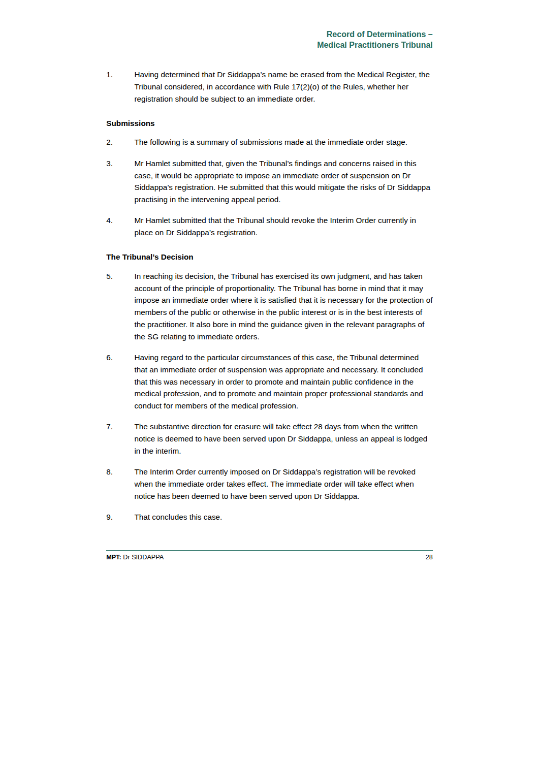Record of Determinations –
Medical Practitioners Tribunal
Having determined that Dr Siddappa’s name be erased from the Medical Register, the Tribunal considered, in accordance with Rule 17(2)(o) of the Rules, whether her registration should be subject to an immediate order.
Submissions
The following is a summary of submissions made at the immediate order stage.
Mr Hamlet submitted that, given the Tribunal’s findings and concerns raised in this case, it would be appropriate to impose an immediate order of suspension on Dr Siddappa’s registration. He submitted that this would mitigate the risks of Dr Siddappa practising in the intervening appeal period.
Mr Hamlet submitted that the Tribunal should revoke the Interim Order currently in place on Dr Siddappa’s registration.
The Tribunal’s Decision
In reaching its decision, the Tribunal has exercised its own judgment, and has taken account of the principle of proportionality. The Tribunal has borne in mind that it may impose an immediate order where it is satisfied that it is necessary for the protection of members of the public or otherwise in the public interest or is in the best interests of the practitioner. It also bore in mind the guidance given in the relevant paragraphs of the SG relating to immediate orders.
Having regard to the particular circumstances of this case, the Tribunal determined that an immediate order of suspension was appropriate and necessary. It concluded that this was necessary in order to promote and maintain public confidence in the medical profession, and to promote and maintain proper professional standards and conduct for members of the medical profession.
The substantive direction for erasure will take effect 28 days from when the written notice is deemed to have been served upon Dr Siddappa, unless an appeal is lodged in the interim.
The Interim Order currently imposed on Dr Siddappa’s registration will be revoked when the immediate order takes effect. The immediate order will take effect when notice has been deemed to have been served upon Dr Siddappa.
That concludes this case.
MPT: Dr SIDDAPPA
28